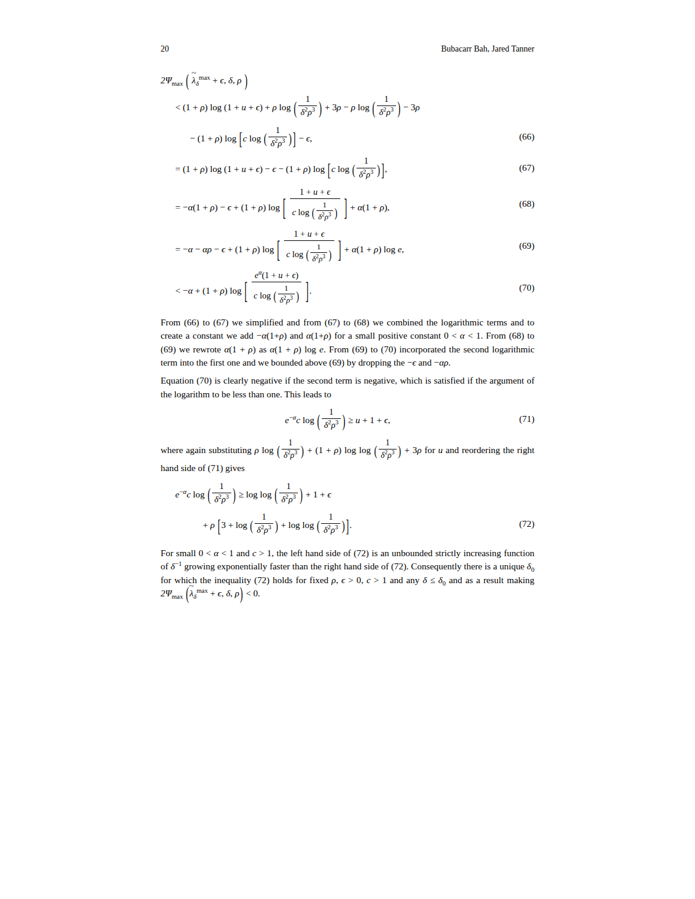20 Bubacarr Bah, Jared Tanner
2Ψmax ( ~λδmax + ϵ, δ, ρ )
< (1 + ρ) log (1 + u + ϵ) + ρ log (1 δ2ρ3) + 3ρ − ρ log (1 δ2ρ3) − 3ρ
− (1 + ρ) log [c log (1 δ2ρ3)] − ϵ,
(66)
= (1 + ρ) log (1 + u + ϵ) − ϵ − (1 + ρ) log [c log (1 δ2ρ3)],
(67)
= −α(1 + ρ) − ϵ + (1 + ρ) log [ 1 + u + ϵ c log (1 δ2ρ3) ] + α(1 + ρ),
(68)
= −α − αρ − ϵ + (1 + ρ) log [ 1 + u + ϵ c log (1 δ2ρ3) ] + α(1 + ρ) log e,
(69)
< −α + (1 + ρ) log [ eα(1 + u + ϵ) c log (1 δ2ρ3) ].
(70)
From (66) to (67) we simplified and from (67) to (68) we combined the logarithmic terms and to create a constant we add −α(1+ρ) and α(1+ρ) for a small positive constant 0 < α < 1. From (68) to (69) we rewrote α(1 + ρ) as α(1 + ρ) log e. From (69) to (70) incorporated the second logarithmic term into the first one and we bounded above (69) by dropping the −ϵ and −αρ.
Equation (70) is clearly negative if the second term is negative, which is satisfied if the argument of the logarithm to be less than one. This leads to
e−αc log (1 δ2ρ3) ≥ u + 1 + ϵ,
(71)
where again substituting ρ log (1 δ2ρ3) + (1 + ρ) log log (1 δ2ρ3) + 3ρ for u and reordering the right hand side of (71) gives
e−αc log (1 δ2ρ3) ≥ log log (1 δ2ρ3) + 1 + ϵ
+ ρ [3 + log (1 δ2ρ3) + log log (1 δ2ρ3)].
(72)
For small 0 < α < 1 and c > 1, the left hand side of (72) is an unbounded strictly increasing function of δ−1 growing exponentially faster than the right hand side of (72). Consequently there is a unique δ0 for which the inequality (72) holds for fixed ρ, ϵ > 0, c > 1 and any δ ≤ δ0 and as a result making 2Ψmax (~λδmax + ϵ, δ, ρ) < 0.